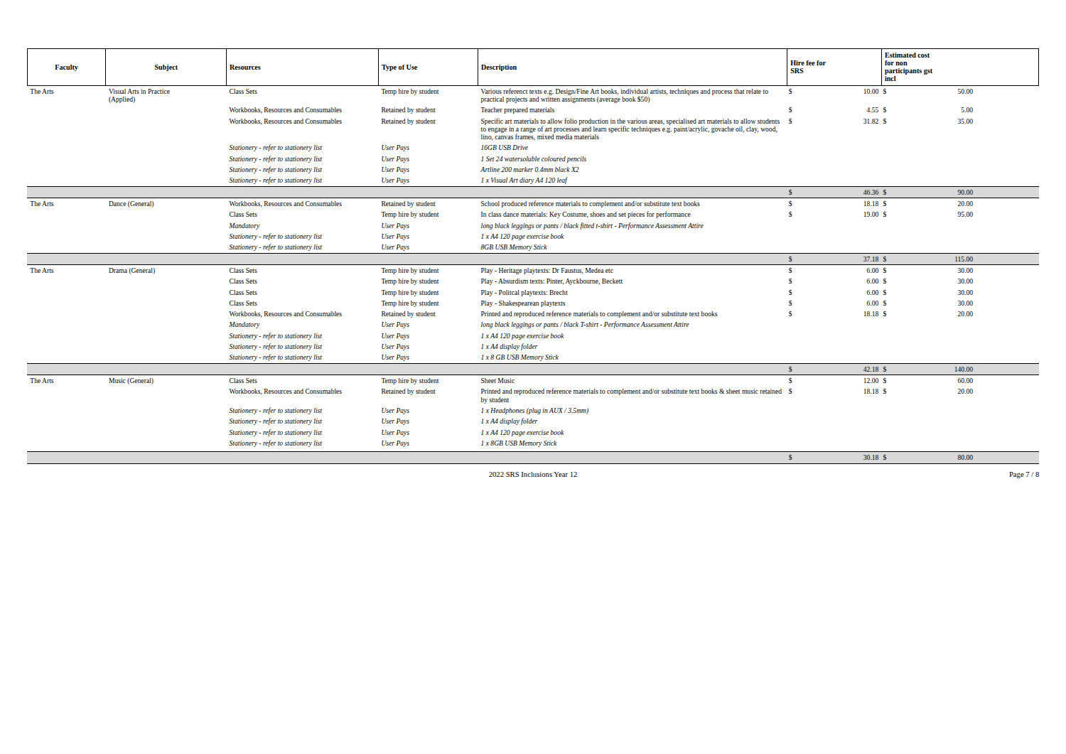| Faculty | Subject | Resources | Type of Use | Description | Hire fee for SRS | Estimated cost for non participants gst incl |
| --- | --- | --- | --- | --- | --- | --- |
| The Arts | Visual Arts in Practice (Applied) | Class Sets | Temp hire by student | Various referenct texts e.g. Design/Fine Art books, individual artists, techniques and process that relate to practical projects and written assignments (average book $50) | $ | 10.00 | $ | 50.00 | |
| | | Workbooks, Resources and Consumables | Retained by student | Teacher prepared materials | $ | 4.55 | $ | 5.00 | |
| | | Workbooks, Resources and Consumables | Retained by student | Specific art materials to allow folio production in the various areas, specialised art materials to allow students to engage in a range of art processes and learn specific techniques e.g. paint/acrylic, govache oil, clay, wood, lino, canvas frames, mixed media materials | $ | 31.82 | $ | 35.00 | |
| | | Stationery - refer to stationery list | User Pays | 16GB USB Drive | | | | | |
| | | Stationery - refer to stationery list | User Pays | 1 Set 24 watersoluble coloured pencils | | | | | |
| | | Stationery - refer to stationery list | User Pays | Artline 200 marker 0.4mm black X2 | | | | | |
| | | Stationery - refer to stationery list | User Pays | 1 x Visual Art diary A4 120 leaf | | | | | |
| | | | | | $ | 46.36 | $ | 90.00 | |
| The Arts | Dance (General) | Workbooks, Resources and Consumables | Retained by student | School produced reference materials to complement and/or substitute text books | $ | 18.18 | $ | 20.00 | |
| | | Class Sets | Temp hire by student | In class dance materials: Key Costume, shoes and set pieces for performance | $ | 19.00 | $ | 95.00 | |
| | | Mandatory | User Pays | long black leggings or pants / black fitted t-shirt - Performance Assessment Attire | | | | | |
| | | Stationery - refer to stationery list | User Pays | 1 x A4 120 page exercise book | | | | | |
| | | Stationery - refer to stationery list | User Pays | 8GB USB Memory Stick | | | | | |
| | | | | | $ | 37.18 | $ | 115.00 | |
| The Arts | Drama (General) | Class Sets | Temp hire by student | Play - Heritage playtexts: Dr Faustus, Medea etc | $ | 6.00 | $ | 30.00 | |
| | | Class Sets | Temp hire by student | Play - Absurdism texts: Pinter, Ayckbourne, Beckett | $ | 6.00 | $ | 30.00 | |
| | | Class Sets | Temp hire by student | Play - Politcal playtexts: Brecht | $ | 6.00 | $ | 30.00 | |
| | | Class Sets | Temp hire by student | Play - Shakespearean playtexts | $ | 6.00 | $ | 30.00 | |
| | | Workbooks, Resources and Consumables | Retained by student | Printed and reproduced reference materials to complement and/or substitute text books | $ | 18.18 | $ | 20.00 | |
| | | Mandatory | User Pays | long black leggings or pants / black T-shirt - Performance Assessment Attire | | | | | |
| | | Stationery - refer to stationery list | User Pays | 1 x A4 120 page exercise book | | | | | |
| | | Stationery - refer to stationery list | User Pays | 1 x A4 display folder | | | | | |
| | | Stationery - refer to stationery list | User Pays | 1 x 8 GB USB Memory Stick | | | | | |
| | | | | | $ | 42.18 | $ | 140.00 | |
| The Arts | Music (General) | Class Sets | Temp hire by student | Sheet Music | $ | 12.00 | $ | 60.00 | |
| | | Workbooks, Resources and Consumables | Retained by student | Printed and reproduced reference materials to complement and/or substitute text books & sheet music retained by student | $ | 18.18 | $ | 20.00 | |
| | | Stationery - refer to stationery list | User Pays | 1 x Headphones (plug in AUX / 3.5mm) | | | | | |
| | | Stationery - refer to stationery list | User Pays | 1 x A4 display folder | | | | | |
| | | Stationery - refer to stationery list | User Pays | 1 x A4 120 page exercise book | | | | | |
| | | Stationery - refer to stationery list | User Pays | 1 x 8GB USB Memory Stick | | | | | |
| | | | | | $ | 30.18 | $ | 80.00 | |
2022 SRS Inclusions Year 12
Page 7 / 8